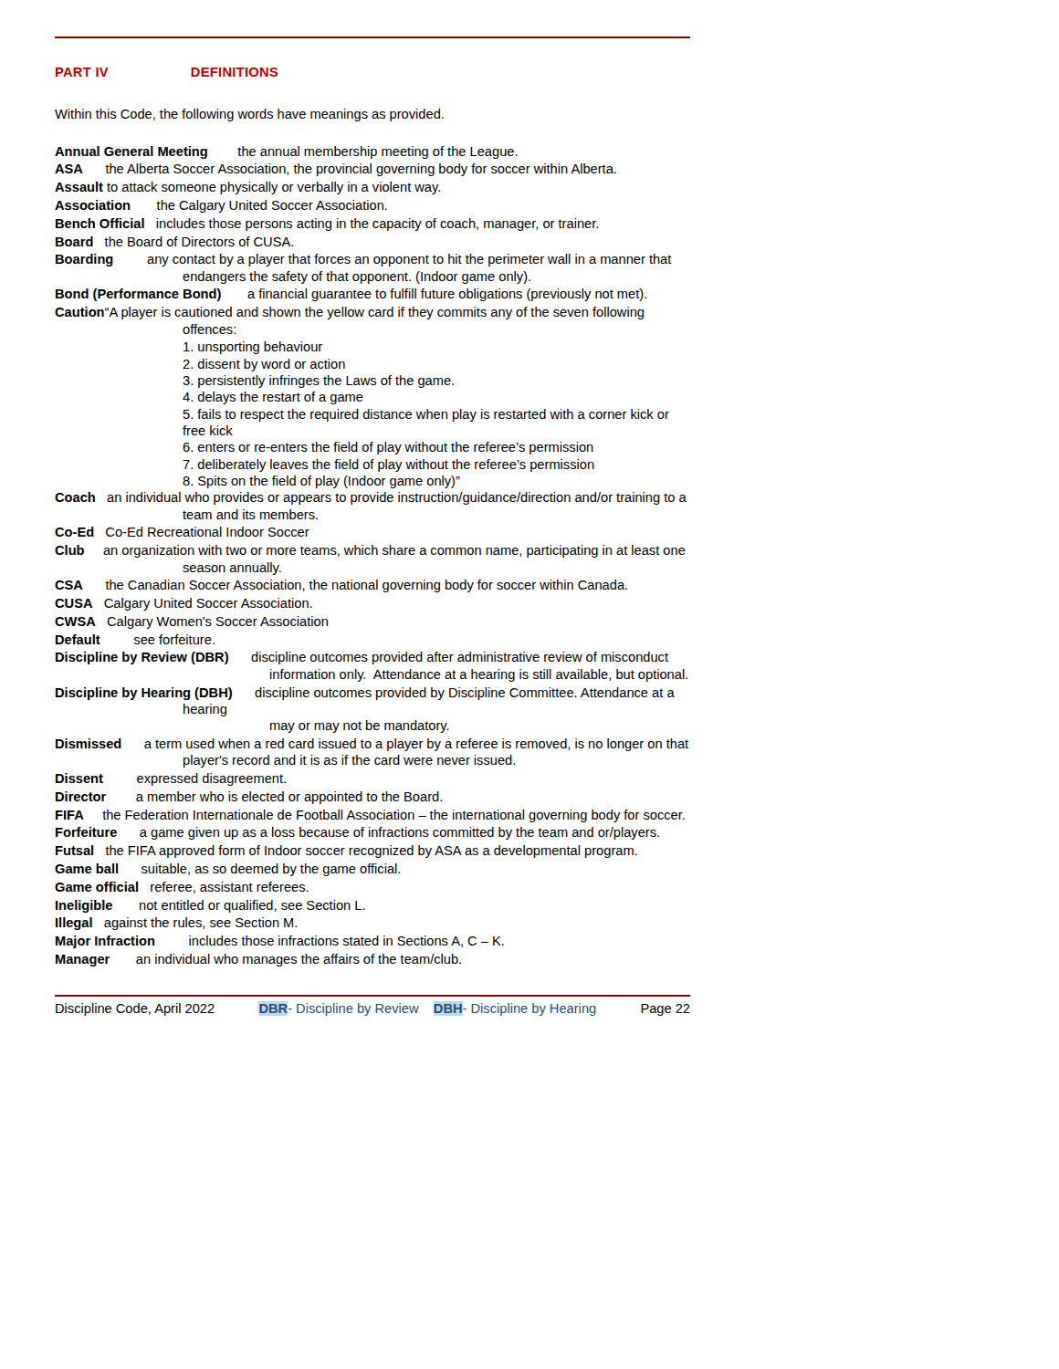PART IV DEFINITIONS
Within this Code, the following words have meanings as provided.
Annual General Meeting the annual membership meeting of the League.
ASA the Alberta Soccer Association, the provincial governing body for soccer within Alberta.
Assault to attack someone physically or verbally in a violent way.
Association the Calgary United Soccer Association.
Bench Official includes those persons acting in the capacity of coach, manager, or trainer.
Board the Board of Directors of CUSA.
Boarding any contact by a player that forces an opponent to hit the perimeter wall in a manner thatendangers the safety of that opponent. (Indoor game only).
Bond (Performance Bond) a financial guarantee to fulfill future obligations (previously not met).
Caution“A player is cautioned and shown the yellow card if they commits any of the seven following offences:
1. unsporting behaviour
2. dissent by word or action
3. persistently infringes the Laws of the game.
4. delays the restart of a game
5. fails to respect the required distance when play is restarted with a corner kick or free kick
6. enters or re-enters the field of play without the referee’s permission
7. deliberately leaves the field of play without the referee’s permission
8. Spits on the field of play (Indoor game only)”
Coach an individual who provides or appears to provide instruction/guidance/direction and/or training to ateam and its members.
Co-Ed Co-Ed Recreational Indoor Soccer
Club an organization with two or more teams, which share a common name, participating in at least oneseason annually.
CSA the Canadian Soccer Association, the national governing body for soccer within Canada.
CUSA Calgary United Soccer Association.
CWSA Calgary Women's Soccer Association
Default see forfeiture.
Discipline by Review (DBR) discipline outcomes provided after administrative review of misconductinformation only. Attendance at a hearing is still available, but optional.
Discipline by Hearing (DBH) discipline outcomes provided by Discipline Committee. Attendance at a hearingmay or may not be mandatory.
Dismissed a term used when a red card issued to a player by a referee is removed, is no longer on thatplayer's record and it is as if the card were never issued.
Dissent expressed disagreement.
Director a member who is elected or appointed to the Board.
FIFA the Federation Internationale de Football Association – the international governing body for soccer.
Forfeiture a game given up as a loss because of infractions committed by the team and or/players.
Futsal the FIFA approved form of Indoor soccer recognized by ASA as a developmental program.
Game ball suitable, as so deemed by the game official.
Game official referee, assistant referees.
Ineligible not entitled or qualified, see Section L.
Illegal against the rules, see Section M.
Major Infraction includes those infractions stated in Sections A, C – K.
Manager an individual who manages the affairs of the team/club.
Discipline Code, April 2022
DBR- Discipline by Review DBH- Discipline by Hearing
Page 22